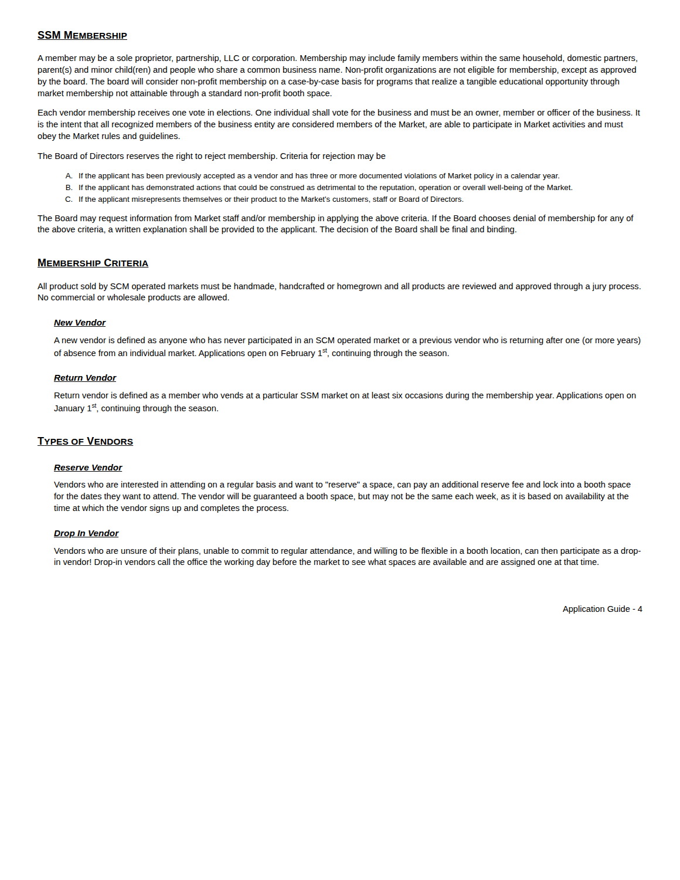SSM MEMBERSHIP
A member may be a sole proprietor, partnership, LLC or corporation. Membership may include family members within the same household, domestic partners, parent(s) and minor child(ren) and people who share a common business name. Non-profit organizations are not eligible for membership, except as approved by the board. The board will consider non-profit membership on a case-by-case basis for programs that realize a tangible educational opportunity through market membership not attainable through a standard non-profit booth space.
Each vendor membership receives one vote in elections. One individual shall vote for the business and must be an owner, member or officer of the business. It is the intent that all recognized members of the business entity are considered members of the Market, are able to participate in Market activities and must obey the Market rules and guidelines.
The Board of Directors reserves the right to reject membership. Criteria for rejection may be
If the applicant has been previously accepted as a vendor and has three or more documented violations of Market policy in a calendar year.
If the applicant has demonstrated actions that could be construed as detrimental to the reputation, operation or overall well-being of the Market.
If the applicant misrepresents themselves or their product to the Market's customers, staff or Board of Directors.
The Board may request information from Market staff and/or membership in applying the above criteria. If the Board chooses denial of membership for any of the above criteria, a written explanation shall be provided to the applicant. The decision of the Board shall be final and binding.
MEMBERSHIP CRITERIA
All product sold by SCM operated markets must be handmade, handcrafted or homegrown and all products are reviewed and approved through a jury process. No commercial or wholesale products are allowed.
New Vendor
A new vendor is defined as anyone who has never participated in an SCM operated market or a previous vendor who is returning after one (or more years) of absence from an individual market. Applications open on February 1st, continuing through the season.
Return Vendor
Return vendor is defined as a member who vends at a particular SSM market on at least six occasions during the membership year. Applications open on January 1st, continuing through the season.
TYPES OF VENDORS
Reserve Vendor
Vendors who are interested in attending on a regular basis and want to "reserve" a space, can pay an additional reserve fee and lock into a booth space for the dates they want to attend. The vendor will be guaranteed a booth space, but may not be the same each week, as it is based on availability at the time at which the vendor signs up and completes the process.
Drop In Vendor
Vendors who are unsure of their plans, unable to commit to regular attendance, and willing to be flexible in a booth location, can then participate as a drop-in vendor! Drop-in vendors call the office the working day before the market to see what spaces are available and are assigned one at that time.
Application Guide - 4